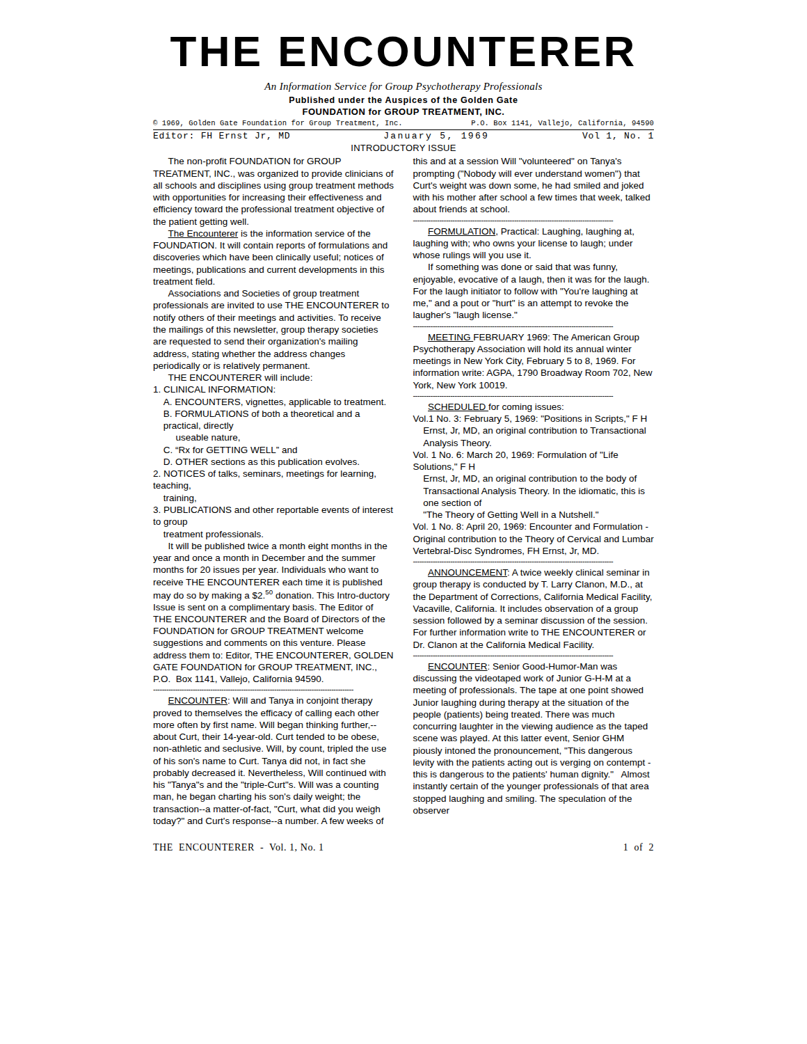THE ENCOUNTERER
An Information Service for Group Psychotherapy Professionals
Published under the Auspices of the Golden Gate
FOUNDATION for GROUP TREATMENT, INC.
© 1969, Golden Gate Foundation for Group Treatment, Inc. P.O. Box 1141, Vallejo, California, 94590
Editor: FH Ernst Jr, MD January 5, 1969 Vol 1, No. 1
INTRODUCTORY ISSUE
The non-profit FOUNDATION for GROUP TREATMENT, INC., was organized to provide clinicians of all schools and disciplines using group treatment methods with opportunities for increasing their effectiveness and efficiency toward the professional treatment objective of the patient getting well.
The Encounterer is the information service of the FOUNDATION. It will contain reports of formulations and discoveries which have been clinically useful; notices of meetings, publications and current developments in this treatment field.
Associations and Societies of group treatment professionals are invited to use THE ENCOUNTERER to notify others of their meetings and activities. To receive the mailings of this newsletter, group therapy societies are requested to send their organization's mailing address, stating whether the address changes periodically or is relatively permanent.
THE ENCOUNTERER will include:
1. CLINICAL INFORMATION:
A. ENCOUNTERS, vignettes, applicable to treatment.
B. FORMULATIONS of both a theoretical and a practical, directly
useable nature,
C. “Rx for GETTING WELL” and
D. OTHER sections as this publication evolves.
2. NOTICES of talks, seminars, meetings for learning, teaching,
training,
3. PUBLICATIONS and other reportable events of interest to group
treatment professionals.
It will be published twice a month eight months in the year and once a month in December and the summer months for 20 issues per year. Individuals who want to receive THE ENCOUNTERER each time it is published may do so by making a $2.50 donation. This Intro-ductory Issue is sent on a complimentary basis. The Editor of THE ENCOUNTERER and the Board of Directors of the FOUNDATION for GROUP TREATMENT welcome suggestions and comments on this venture. Please address them to: Editor, THE ENCOUNTERER, GOLDEN GATE FOUNDATION for GROUP TREATMENT, INC., P.O. Box 1141, Vallejo, California 94590.
-------------------------------------------------------------------------------------------
ENCOUNTER: Will and Tanya in conjoint therapy proved to themselves the efficacy of calling each other more often by first name. Will began thinking further,-- about Curt, their 14-year-old. Curt tended to be obese, non-athletic and seclusive. Will, by count, tripled the use of his son's name to Curt. Tanya did not, in fact she probably decreased it. Nevertheless, Will continued with his "Tanya"s and the "triple-Curt"s. Will was a counting man, he began charting his son's daily weight; the transaction--a matter-of-fact, "Curt, what did you weigh today?" and Curt's response--a number. A few weeks of
this and at a session Will "volunteered" on Tanya's prompting ("Nobody will ever understand women") that Curt's weight was down some, he had smiled and joked with his mother after school a few times that week, talked about friends at school.
-------------------------------------------------------------------------------------------
FORMULATION, Practical: Laughing, laughing at, laughing with; who owns your license to laugh; under whose rulings will you use it.
If something was done or said that was funny, enjoyable, evocative of a laugh, then it was for the laugh. For the laugh initiator to follow with "You're laughing at me," and a pout or "hurt" is an attempt to revoke the laugher's "laugh license."
-------------------------------------------------------------------------------------------
MEETING FEBRUARY 1969: The American Group Psychotherapy Association will hold its annual winter meetings in New York City, February 5 to 8, 1969. For information write: AGPA, 1790 Broadway Room 702, New York, New York 10019.
-------------------------------------------------------------------------------------------
SCHEDULED for coming issues:
Vol.1 No. 3: February 5, 1969: "Positions in Scripts," F H
Ernst, Jr, MD, an original contribution to Transactional
Analysis Theory.
Vol. 1 No. 6: March 20, 1969: Formulation of "Life Solutions," F H
Ernst, Jr, MD, an original contribution to the body of
Transactional Analysis Theory. In the idiomatic, this is one section of
"The Theory of Getting Well in a Nutshell."
Vol. 1 No. 8: April 20, 1969: Encounter and Formulation - Original contribution to the Theory of Cervical and Lumbar Vertebral-Disc Syndromes, FH Ernst, Jr, MD.
-------------------------------------------------------------------------------------------
ANNOUNCEMENT: A twice weekly clinical seminar in group therapy is conducted by T. Larry Clanon, M.D., at the Department of Corrections, California Medical Facility, Vacaville, California. It includes observation of a group session followed by a seminar discussion of the session. For further information write to THE ENCOUNTERER or Dr. Clanon at the California Medical Facility.
-------------------------------------------------------------------------------------------
ENCOUNTER: Senior Good-Humor-Man was discussing the videotaped work of Junior G-H-M at a meeting of professionals. The tape at one point showed Junior laughing during therapy at the situation of the people (patients) being treated. There was much concurring laughter in the viewing audience as the taped scene was played. At this latter event, Senior GHM piously intoned the pronouncement, "This dangerous levity with the patients acting out is verging on contempt - this is dangerous to the patients' human dignity." Almost instantly certain of the younger professionals of that area stopped laughing and smiling. The speculation of the observer
THE ENCOUNTERER - Vol. 1, No. 1 1 of 2